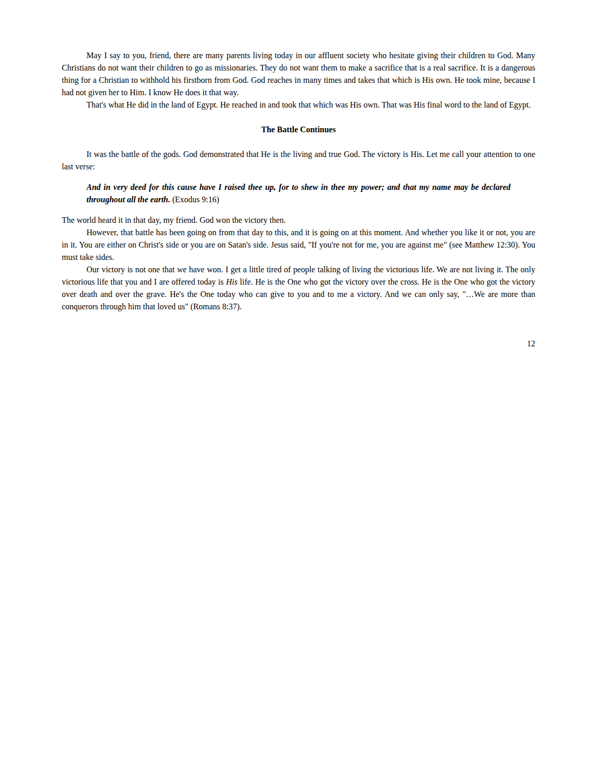May I say to you, friend, there are many parents living today in our affluent society who hesitate giving their children to God. Many Christians do not want their children to go as missionaries. They do not want them to make a sacrifice that is a real sacrifice. It is a dangerous thing for a Christian to withhold his firstborn from God. God reaches in many times and takes that which is His own. He took mine, because I had not given her to Him. I know He does it that way.
That's what He did in the land of Egypt. He reached in and took that which was His own. That was His final word to the land of Egypt.
The Battle Continues
It was the battle of the gods. God demonstrated that He is the living and true God. The victory is His. Let me call your attention to one last verse:
And in very deed for this cause have I raised thee up, for to shew in thee my power; and that my name may be declared throughout all the earth. (Exodus 9:16)
The world heard it in that day, my friend. God won the victory then.
However, that battle has been going on from that day to this, and it is going on at this moment. And whether you like it or not, you are in it. You are either on Christ's side or you are on Satan's side. Jesus said, "If you're not for me, you are against me" (see Matthew 12:30). You must take sides.
Our victory is not one that we have won. I get a little tired of people talking of living the victorious life. We are not living it. The only victorious life that you and I are offered today is His life. He is the One who got the victory over the cross. He is the One who got the victory over death and over the grave. He's the One today who can give to you and to me a victory. And we can only say, "…We are more than conquerors through him that loved us" (Romans 8:37).
12